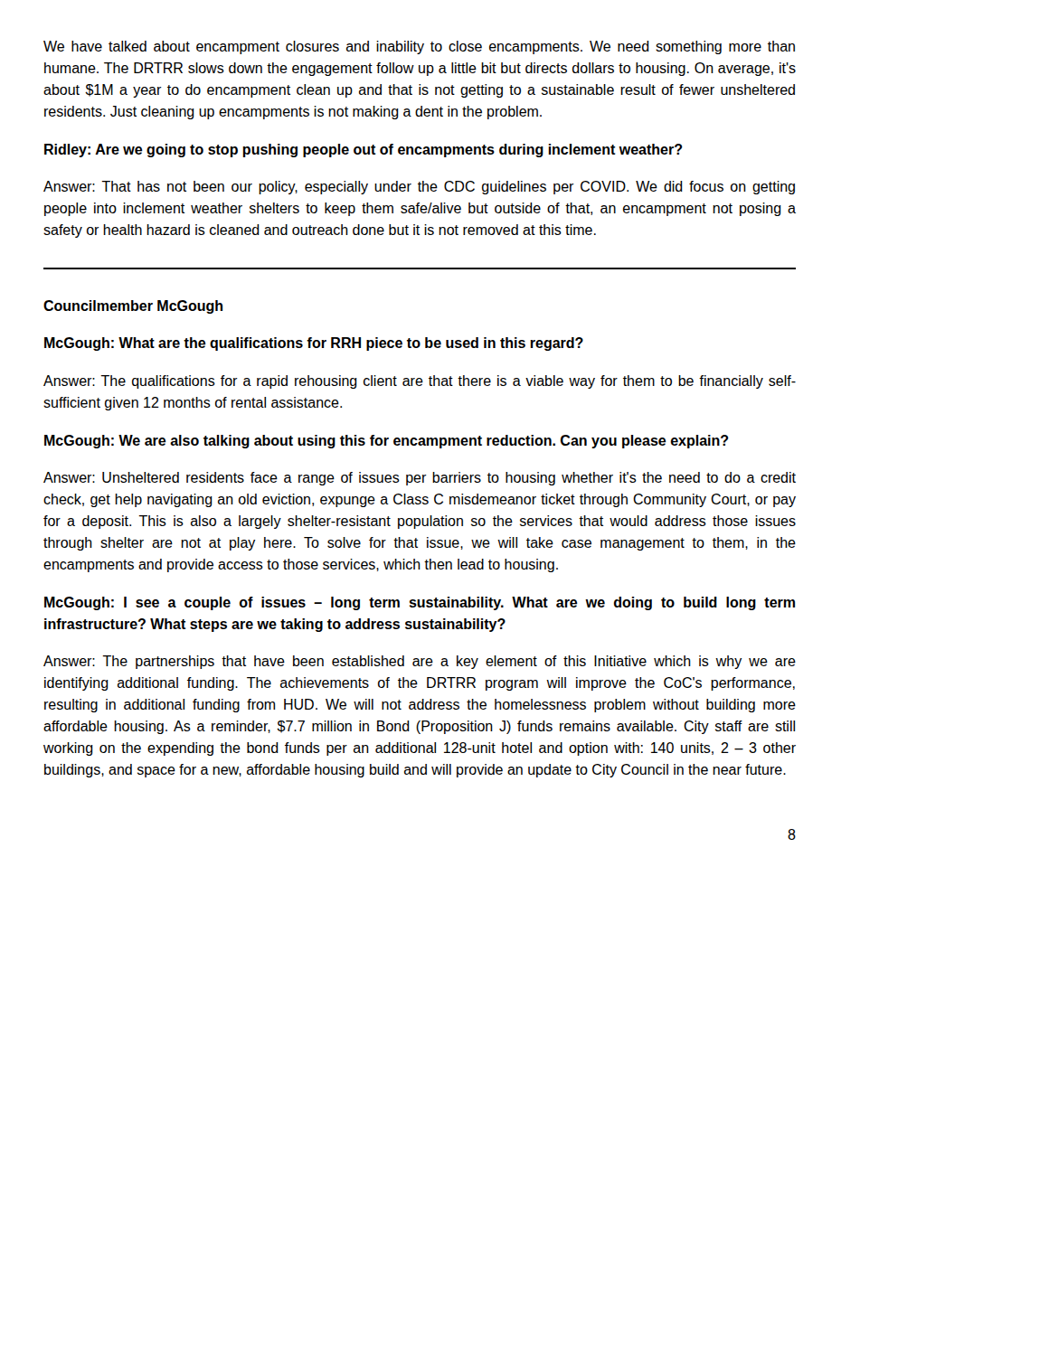We have talked about encampment closures and inability to close encampments. We need something more than humane. The DRTRR slows down the engagement follow up a little bit but directs dollars to housing. On average, it's about $1M a year to do encampment clean up and that is not getting to a sustainable result of fewer unsheltered residents. Just cleaning up encampments is not making a dent in the problem.
Ridley: Are we going to stop pushing people out of encampments during inclement weather?
Answer: That has not been our policy, especially under the CDC guidelines per COVID. We did focus on getting people into inclement weather shelters to keep them safe/alive but outside of that, an encampment not posing a safety or health hazard is cleaned and outreach done but it is not removed at this time.
Councilmember McGough
McGough: What are the qualifications for RRH piece to be used in this regard?
Answer: The qualifications for a rapid rehousing client are that there is a viable way for them to be financially self-sufficient given 12 months of rental assistance.
McGough: We are also talking about using this for encampment reduction. Can you please explain?
Answer: Unsheltered residents face a range of issues per barriers to housing whether it's the need to do a credit check, get help navigating an old eviction, expunge a Class C misdemeanor ticket through Community Court, or pay for a deposit. This is also a largely shelter-resistant population so the services that would address those issues through shelter are not at play here. To solve for that issue, we will take case management to them, in the encampments and provide access to those services, which then lead to housing.
McGough: I see a couple of issues – long term sustainability. What are we doing to build long term infrastructure? What steps are we taking to address sustainability?
Answer: The partnerships that have been established are a key element of this Initiative which is why we are identifying additional funding. The achievements of the DRTRR program will improve the CoC's performance, resulting in additional funding from HUD. We will not address the homelessness problem without building more affordable housing. As a reminder, $7.7 million in Bond (Proposition J) funds remains available. City staff are still working on the expending the bond funds per an additional 128-unit hotel and option with: 140 units, 2 – 3 other buildings, and space for a new, affordable housing build and will provide an update to City Council in the near future.
8